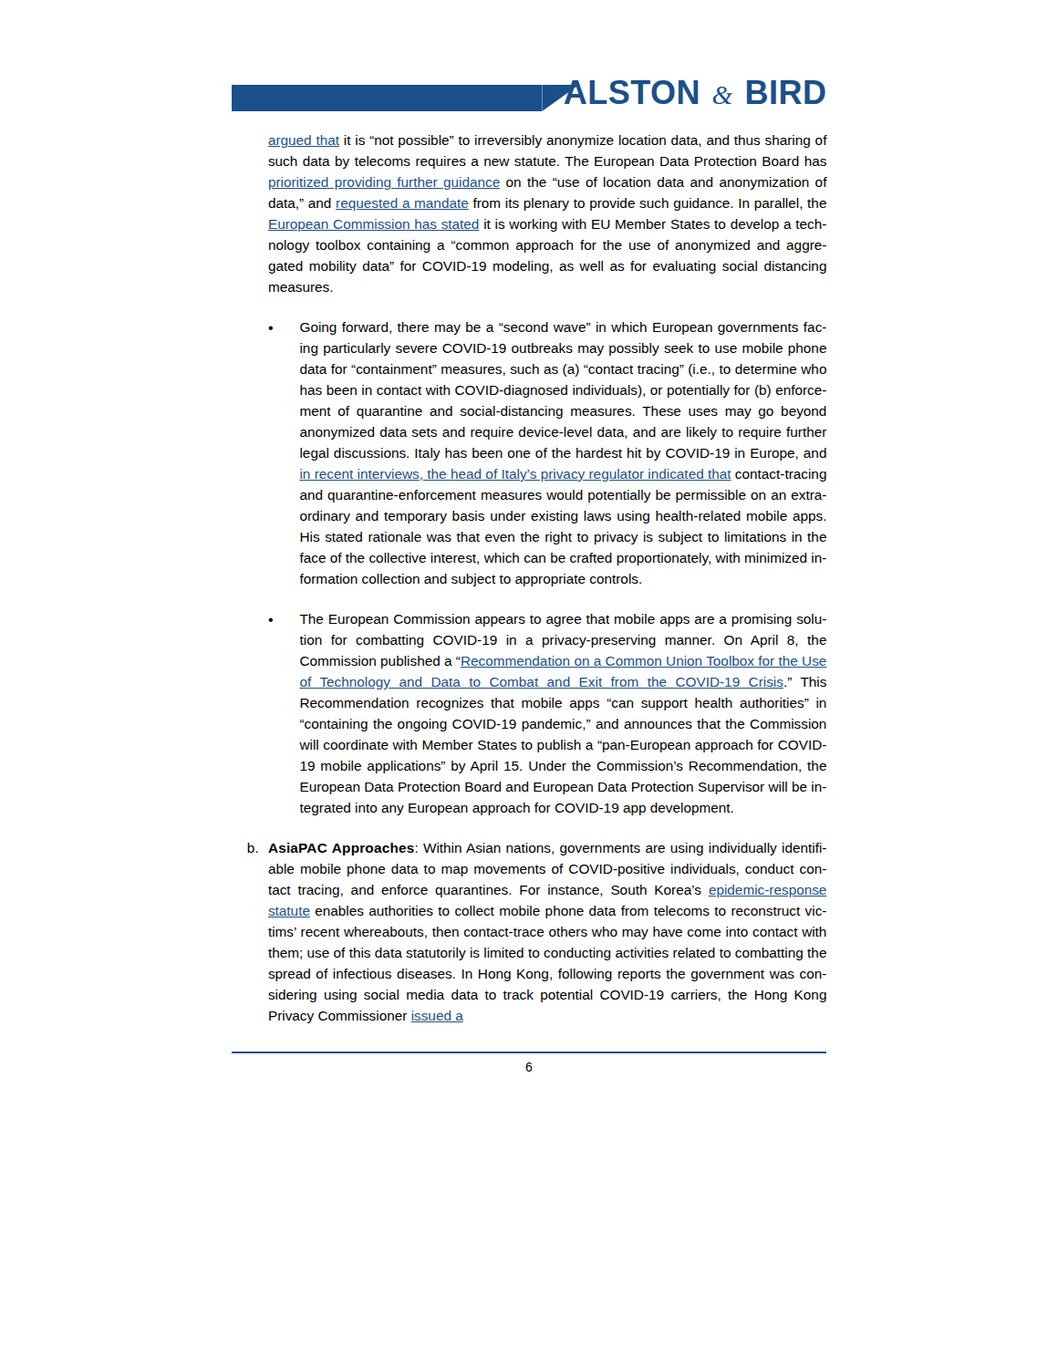ALSTON & BIRD
argued that it is “not possible” to irreversibly anonymize location data, and thus sharing of such data by telecoms requires a new statute. The European Data Protection Board has prioritized providing further guidance on the “use of location data and anonymization of data,” and requested a mandate from its plenary to provide such guidance. In parallel, the European Commission has stated it is working with EU Member States to develop a technology toolbox containing a “common approach for the use of anonymized and aggregated mobility data” for COVID-19 modeling, as well as for evaluating social distancing measures.
Going forward, there may be a “second wave” in which European governments facing particularly severe COVID-19 outbreaks may possibly seek to use mobile phone data for “containment” measures, such as (a) “contact tracing” (i.e., to determine who has been in contact with COVID-diagnosed individuals), or potentially for (b) enforcement of quarantine and social-distancing measures. These uses may go beyond anonymized data sets and require device-level data, and are likely to require further legal discussions. Italy has been one of the hardest hit by COVID-19 in Europe, and in recent interviews, the head of Italy’s privacy regulator indicated that contact-tracing and quarantine-enforcement measures would potentially be permissible on an extraordinary and temporary basis under existing laws using health-related mobile apps. His stated rationale was that even the right to privacy is subject to limitations in the face of the collective interest, which can be crafted proportionately, with minimized information collection and subject to appropriate controls.
The European Commission appears to agree that mobile apps are a promising solution for combatting COVID-19 in a privacy-preserving manner. On April 8, the Commission published a “Recommendation on a Common Union Toolbox for the Use of Technology and Data to Combat and Exit from the COVID-19 Crisis.” This Recommendation recognizes that mobile apps “can support health authorities” in “containing the ongoing COVID-19 pandemic,” and announces that the Commission will coordinate with Member States to publish a “pan-European approach for COVID-19 mobile applications” by April 15. Under the Commission’s Recommendation, the European Data Protection Board and European Data Protection Supervisor will be integrated into any European approach for COVID-19 app development.
AsiaPAC Approaches: Within Asian nations, governments are using individually identifiable mobile phone data to map movements of COVID-positive individuals, conduct contact tracing, and enforce quarantines. For instance, South Korea’s epidemic-response statute enables authorities to collect mobile phone data from telecoms to reconstruct victims’ recent whereabouts, then contact-trace others who may have come into contact with them; use of this data statutorily is limited to conducting activities related to combatting the spread of infectious diseases. In Hong Kong, following reports the government was considering using social media data to track potential COVID-19 carriers, the Hong Kong Privacy Commissioner issued a
6